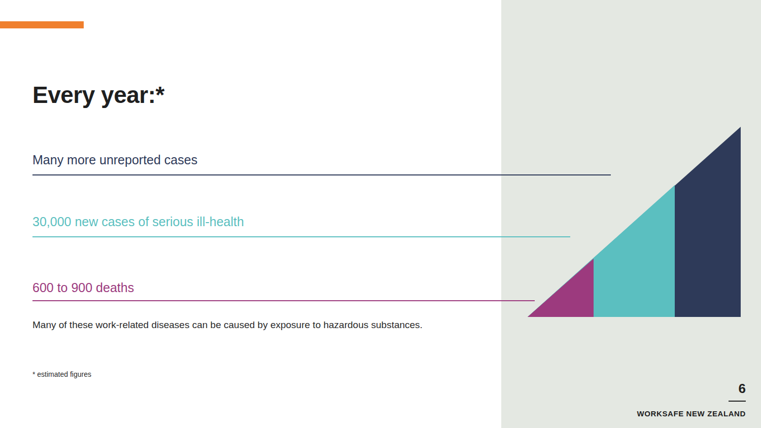Every year:*
Many more unreported cases
30,000 new cases of serious ill-health
600 to 900 deaths
Many of these work-related diseases can be caused by exposure to hazardous substances.
* estimated figures
6
WORKSAFE NEW ZEALAND